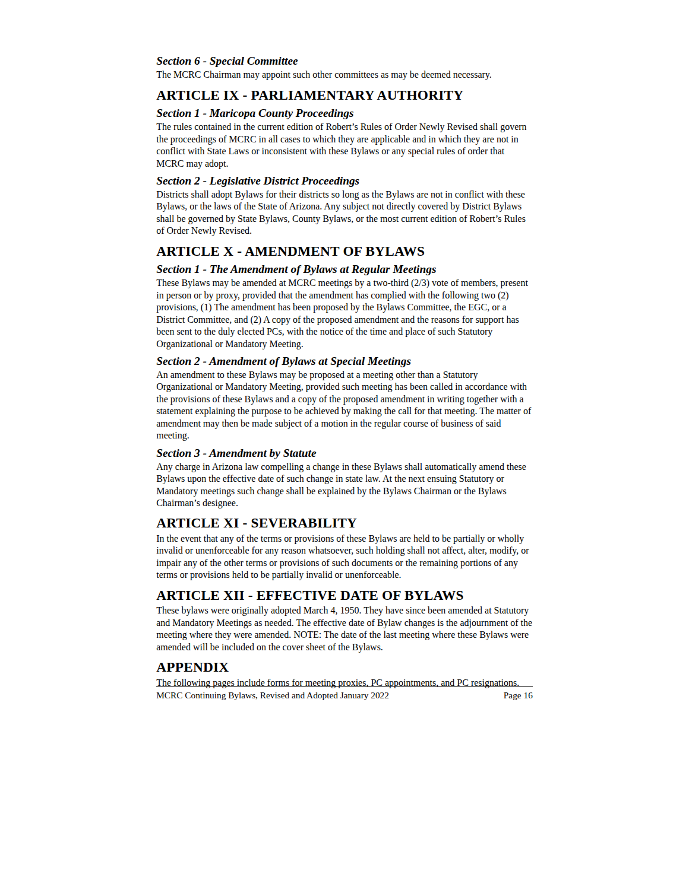Section 6 - Special Committee
The MCRC Chairman may appoint such other committees as may be deemed necessary.
ARTICLE IX - PARLIAMENTARY AUTHORITY
Section 1 - Maricopa County Proceedings
The rules contained in the current edition of Robert’s Rules of Order Newly Revised shall govern the proceedings of MCRC in all cases to which they are applicable and in which they are not in conflict with State Laws or inconsistent with these Bylaws or any special rules of order that MCRC may adopt.
Section 2 - Legislative District Proceedings
Districts shall adopt Bylaws for their districts so long as the Bylaws are not in conflict with these Bylaws, or the laws of the State of Arizona. Any subject not directly covered by District Bylaws shall be governed by State Bylaws, County Bylaws, or the most current edition of Robert’s Rules of Order Newly Revised.
ARTICLE X - AMENDMENT OF BYLAWS
Section 1 - The Amendment of Bylaws at Regular Meetings
These Bylaws may be amended at MCRC meetings by a two-third (2/3) vote of members, present in person or by proxy, provided that the amendment has complied with the following two (2) provisions, (1) The amendment has been proposed by the Bylaws Committee, the EGC, or a District Committee, and (2) A copy of the proposed amendment and the reasons for support has been sent to the duly elected PCs, with the notice of the time and place of such Statutory Organizational or Mandatory Meeting.
Section 2 - Amendment of Bylaws at Special Meetings
An amendment to these Bylaws may be proposed at a meeting other than a Statutory Organizational or Mandatory Meeting, provided such meeting has been called in accordance with the provisions of these Bylaws and a copy of the proposed amendment in writing together with a statement explaining the purpose to be achieved by making the call for that meeting. The matter of amendment may then be made subject of a motion in the regular course of business of said meeting.
Section 3 - Amendment by Statute
Any charge in Arizona law compelling a change in these Bylaws shall automatically amend these Bylaws upon the effective date of such change in state law. At the next ensuing Statutory or Mandatory meetings such change shall be explained by the Bylaws Chairman or the Bylaws Chairman’s designee.
ARTICLE XI - SEVERABILITY
In the event that any of the terms or provisions of these Bylaws are held to be partially or wholly invalid or unenforceable for any reason whatsoever, such holding shall not affect, alter, modify, or impair any of the other terms or provisions of such documents or the remaining portions of any terms or provisions held to be partially invalid or unenforceable.
ARTICLE XII - EFFECTIVE DATE OF BYLAWS
These bylaws were originally adopted March 4, 1950. They have since been amended at Statutory and Mandatory Meetings as needed. The effective date of Bylaw changes is the adjournment of the meeting where they were amended. NOTE: The date of the last meeting where these Bylaws were amended will be included on the cover sheet of the Bylaws.
APPENDIX
The following pages include forms for meeting proxies, PC appointments, and PC resignations.
MCRC Continuing Bylaws, Revised and Adopted January 2022
Page 16